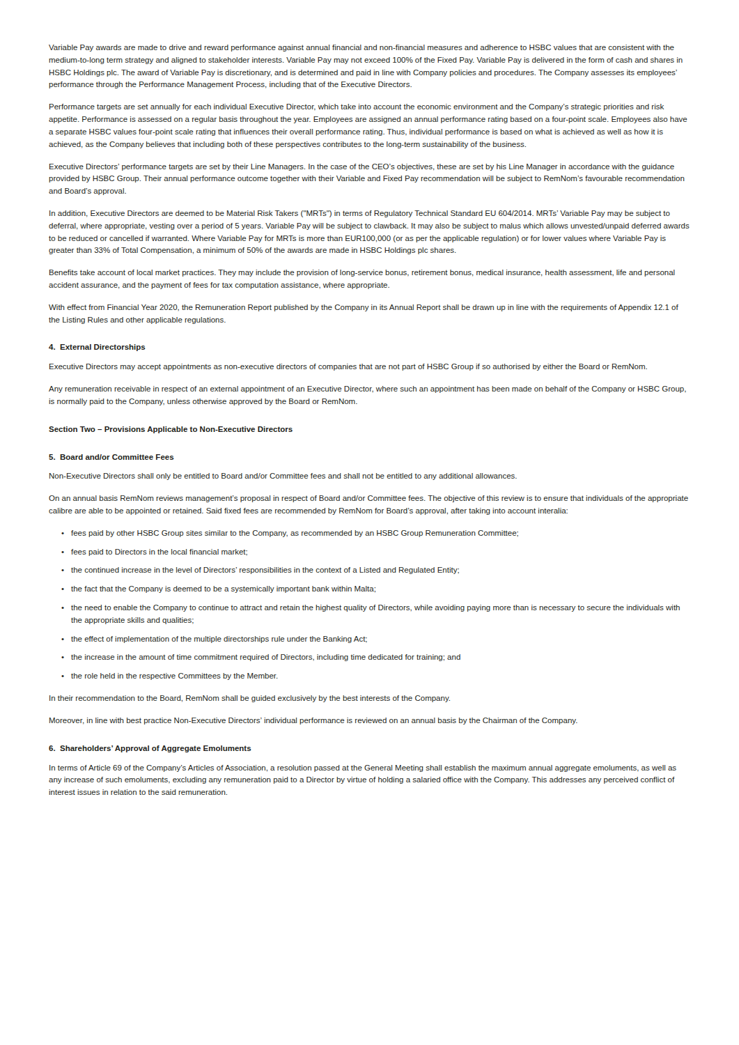Variable Pay awards are made to drive and reward performance against annual financial and non-financial measures and adherence to HSBC values that are consistent with the medium-to-long term strategy and aligned to stakeholder interests. Variable Pay may not exceed 100% of the Fixed Pay. Variable Pay is delivered in the form of cash and shares in HSBC Holdings plc. The award of Variable Pay is discretionary, and is determined and paid in line with Company policies and procedures. The Company assesses its employees’ performance through the Performance Management Process, including that of the Executive Directors.
Performance targets are set annually for each individual Executive Director, which take into account the economic environment and the Company’s strategic priorities and risk appetite. Performance is assessed on a regular basis throughout the year. Employees are assigned an annual performance rating based on a four-point scale. Employees also have a separate HSBC values four-point scale rating that influences their overall performance rating. Thus, individual performance is based on what is achieved as well as how it is achieved, as the Company believes that including both of these perspectives contributes to the long-term sustainability of the business.
Executive Directors’ performance targets are set by their Line Managers. In the case of the CEO’s objectives, these are set by his Line Manager in accordance with the guidance provided by HSBC Group. Their annual performance outcome together with their Variable and Fixed Pay recommendation will be subject to RemNom’s favourable recommendation and Board’s approval.
In addition, Executive Directors are deemed to be Material Risk Takers ("MRTs") in terms of Regulatory Technical Standard EU 604/2014. MRTs’ Variable Pay may be subject to deferral, where appropriate, vesting over a period of 5 years. Variable Pay will be subject to clawback. It may also be subject to malus which allows unvested/unpaid deferred awards to be reduced or cancelled if warranted. Where Variable Pay for MRTs is more than EUR100,000 (or as per the applicable regulation) or for lower values where Variable Pay is greater than 33% of Total Compensation, a minimum of 50% of the awards are made in HSBC Holdings plc shares.
Benefits take account of local market practices. They may include the provision of long-service bonus, retirement bonus, medical insurance, health assessment, life and personal accident assurance, and the payment of fees for tax computation assistance, where appropriate.
With effect from Financial Year 2020, the Remuneration Report published by the Company in its Annual Report shall be drawn up in line with the requirements of Appendix 12.1 of the Listing Rules and other applicable regulations.
4. External Directorships
Executive Directors may accept appointments as non-executive directors of companies that are not part of HSBC Group if so authorised by either the Board or RemNom.
Any remuneration receivable in respect of an external appointment of an Executive Director, where such an appointment has been made on behalf of the Company or HSBC Group, is normally paid to the Company, unless otherwise approved by the Board or RemNom.
Section Two – Provisions Applicable to Non-Executive Directors
5. Board and/or Committee Fees
Non-Executive Directors shall only be entitled to Board and/or Committee fees and shall not be entitled to any additional allowances.
On an annual basis RemNom reviews management’s proposal in respect of Board and/or Committee fees. The objective of this review is to ensure that individuals of the appropriate calibre are able to be appointed or retained. Said fixed fees are recommended by RemNom for Board’s approval, after taking into account interalia:
fees paid by other HSBC Group sites similar to the Company, as recommended by an HSBC Group Remuneration Committee;
fees paid to Directors in the local financial market;
the continued increase in the level of Directors’ responsibilities in the context of a Listed and Regulated Entity;
the fact that the Company is deemed to be a systemically important bank within Malta;
the need to enable the Company to continue to attract and retain the highest quality of Directors, while avoiding paying more than is necessary to secure the individuals with the appropriate skills and qualities;
the effect of implementation of the multiple directorships rule under the Banking Act;
the increase in the amount of time commitment required of Directors, including time dedicated for training; and
the role held in the respective Committees by the Member.
In their recommendation to the Board, RemNom shall be guided exclusively by the best interests of the Company.
Moreover, in line with best practice Non-Executive Directors’ individual performance is reviewed on an annual basis by the Chairman of the Company.
6. Shareholders’ Approval of Aggregate Emoluments
In terms of Article 69 of the Company’s Articles of Association, a resolution passed at the General Meeting shall establish the maximum annual aggregate emoluments, as well as any increase of such emoluments, excluding any remuneration paid to a Director by virtue of holding a salaried office with the Company. This addresses any perceived conflict of interest issues in relation to the said remuneration.